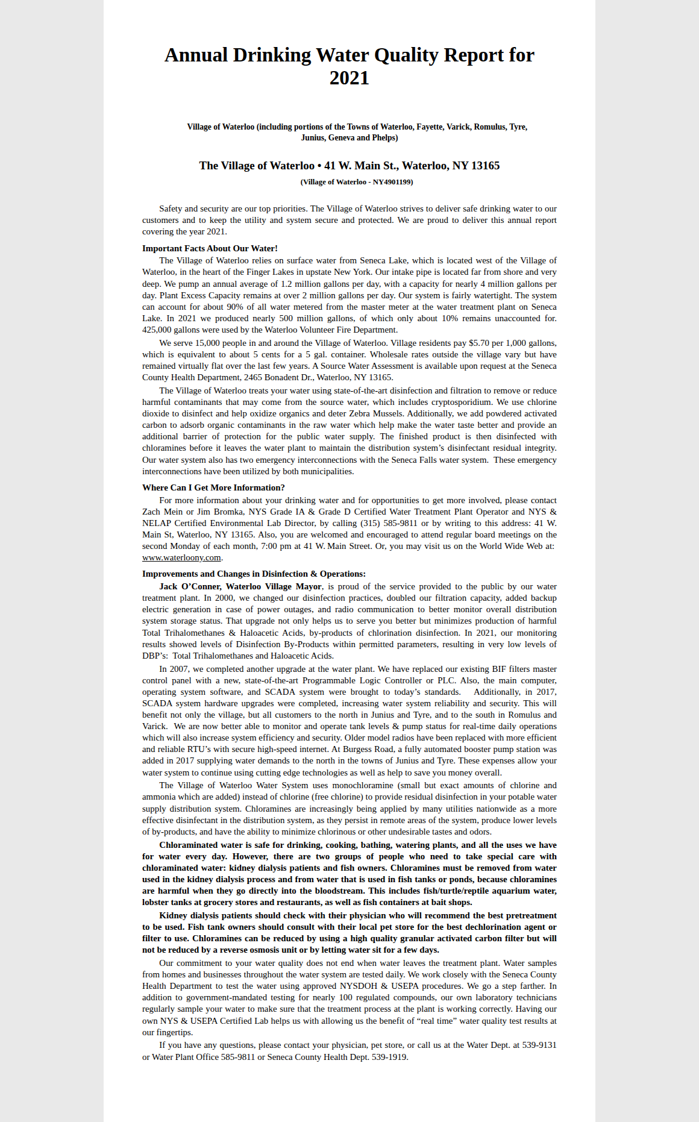Annual Drinking Water Quality Report for 2021
Village of Waterloo (including portions of the Towns of Waterloo, Fayette, Varick, Romulus, Tyre, Junius, Geneva and Phelps)
The Village of Waterloo • 41 W. Main St., Waterloo, NY 13165
(Village of Waterloo - NY4901199)
Safety and security are our top priorities. The Village of Waterloo strives to deliver safe drinking water to our customers and to keep the utility and system secure and protected. We are proud to deliver this annual report covering the year 2021.
Important Facts About Our Water!
The Village of Waterloo relies on surface water from Seneca Lake, which is located west of the Village of Waterloo, in the heart of the Finger Lakes in upstate New York. Our intake pipe is located far from shore and very deep. We pump an annual average of 1.2 million gallons per day, with a capacity for nearly 4 million gallons per day. Plant Excess Capacity remains at over 2 million gallons per day. Our system is fairly watertight. The system can account for about 90% of all water metered from the master meter at the water treatment plant on Seneca Lake. In 2021 we produced nearly 500 million gallons, of which only about 10% remains unaccounted for. 425,000 gallons were used by the Waterloo Volunteer Fire Department.
We serve 15,000 people in and around the Village of Waterloo. Village residents pay $5.70 per 1,000 gallons, which is equivalent to about 5 cents for a 5 gal. container. Wholesale rates outside the village vary but have remained virtually flat over the last few years. A Source Water Assessment is available upon request at the Seneca County Health Department, 2465 Bonadent Dr., Waterloo, NY 13165.
The Village of Waterloo treats your water using state-of-the-art disinfection and filtration to remove or reduce harmful contaminants that may come from the source water, which includes cryptosporidium. We use chlorine dioxide to disinfect and help oxidize organics and deter Zebra Mussels. Additionally, we add powdered activated carbon to adsorb organic contaminants in the raw water which help make the water taste better and provide an additional barrier of protection for the public water supply. The finished product is then disinfected with chloramines before it leaves the water plant to maintain the distribution system’s disinfectant residual integrity. Our water system also has two emergency interconnections with the Seneca Falls water system. These emergency interconnections have been utilized by both municipalities.
Where Can I Get More Information?
For more information about your drinking water and for opportunities to get more involved, please contact Zach Mein or Jim Bromka, NYS Grade IA & Grade D Certified Water Treatment Plant Operator and NYS & NELAP Certified Environmental Lab Director, by calling (315) 585-9811 or by writing to this address: 41 W. Main St, Waterloo, NY 13165. Also, you are welcomed and encouraged to attend regular board meetings on the second Monday of each month, 7:00 pm at 41 W. Main Street. Or, you may visit us on the World Wide Web at: www.waterloony.com.
Improvements and Changes in Disinfection & Operations:
Jack O’Conner, Waterloo Village Mayor, is proud of the service provided to the public by our water treatment plant. In 2000, we changed our disinfection practices, doubled our filtration capacity, added backup electric generation in case of power outages, and radio communication to better monitor overall distribution system storage status. That upgrade not only helps us to serve you better but minimizes production of harmful Total Trihalomethanes & Haloacetic Acids, by-products of chlorination disinfection. In 2021, our monitoring results showed levels of Disinfection By-Products within permitted parameters, resulting in very low levels of DBP’s: Total Trihalomethanes and Haloacetic Acids.
In 2007, we completed another upgrade at the water plant. We have replaced our existing BIF filters master control panel with a new, state-of-the-art Programmable Logic Controller or PLC. Also, the main computer, operating system software, and SCADA system were brought to today’s standards. Additionally, in 2017, SCADA system hardware upgrades were completed, increasing water system reliability and security. This will benefit not only the village, but all customers to the north in Junius and Tyre, and to the south in Romulus and Varick. We are now better able to monitor and operate tank levels & pump status for real-time daily operations which will also increase system efficiency and security. Older model radios have been replaced with more efficient and reliable RTU’s with secure high-speed internet. At Burgess Road, a fully automated booster pump station was added in 2017 supplying water demands to the north in the towns of Junius and Tyre. These expenses allow your water system to continue using cutting edge technologies as well as help to save you money overall.
The Village of Waterloo Water System uses monochloramine (small but exact amounts of chlorine and ammonia which are added) instead of chlorine (free chlorine) to provide residual disinfection in your potable water supply distribution system. Chloramines are increasingly being applied by many utilities nationwide as a more effective disinfectant in the distribution system, as they persist in remote areas of the system, produce lower levels of by-products, and have the ability to minimize chlorinous or other undesirable tastes and odors.
Chloraminated water is safe for drinking, cooking, bathing, watering plants, and all the uses we have for water every day. However, there are two groups of people who need to take special care with chloraminated water: kidney dialysis patients and fish owners. Chloramines must be removed from water used in the kidney dialysis process and from water that is used in fish tanks or ponds, because chloramines are harmful when they go directly into the bloodstream. This includes fish/turtle/reptile aquarium water, lobster tanks at grocery stores and restaurants, as well as fish containers at bait shops.
Kidney dialysis patients should check with their physician who will recommend the best pretreatment to be used. Fish tank owners should consult with their local pet store for the best dechlorination agent or filter to use. Chloramines can be reduced by using a high quality granular activated carbon filter but will not be reduced by a reverse osmosis unit or by letting water sit for a few days.
Our commitment to your water quality does not end when water leaves the treatment plant. Water samples from homes and businesses throughout the water system are tested daily. We work closely with the Seneca County Health Department to test the water using approved NYSDOH & USEPA procedures. We go a step farther. In addition to government-mandated testing for nearly 100 regulated compounds, our own laboratory technicians regularly sample your water to make sure that the treatment process at the plant is working correctly. Having our own NYS & USEPA Certified Lab helps us with allowing us the benefit of “real time” water quality test results at our fingertips.
If you have any questions, please contact your physician, pet store, or call us at the Water Dept. at 539-9131 or Water Plant Office 585-9811 or Seneca County Health Dept. 539-1919.